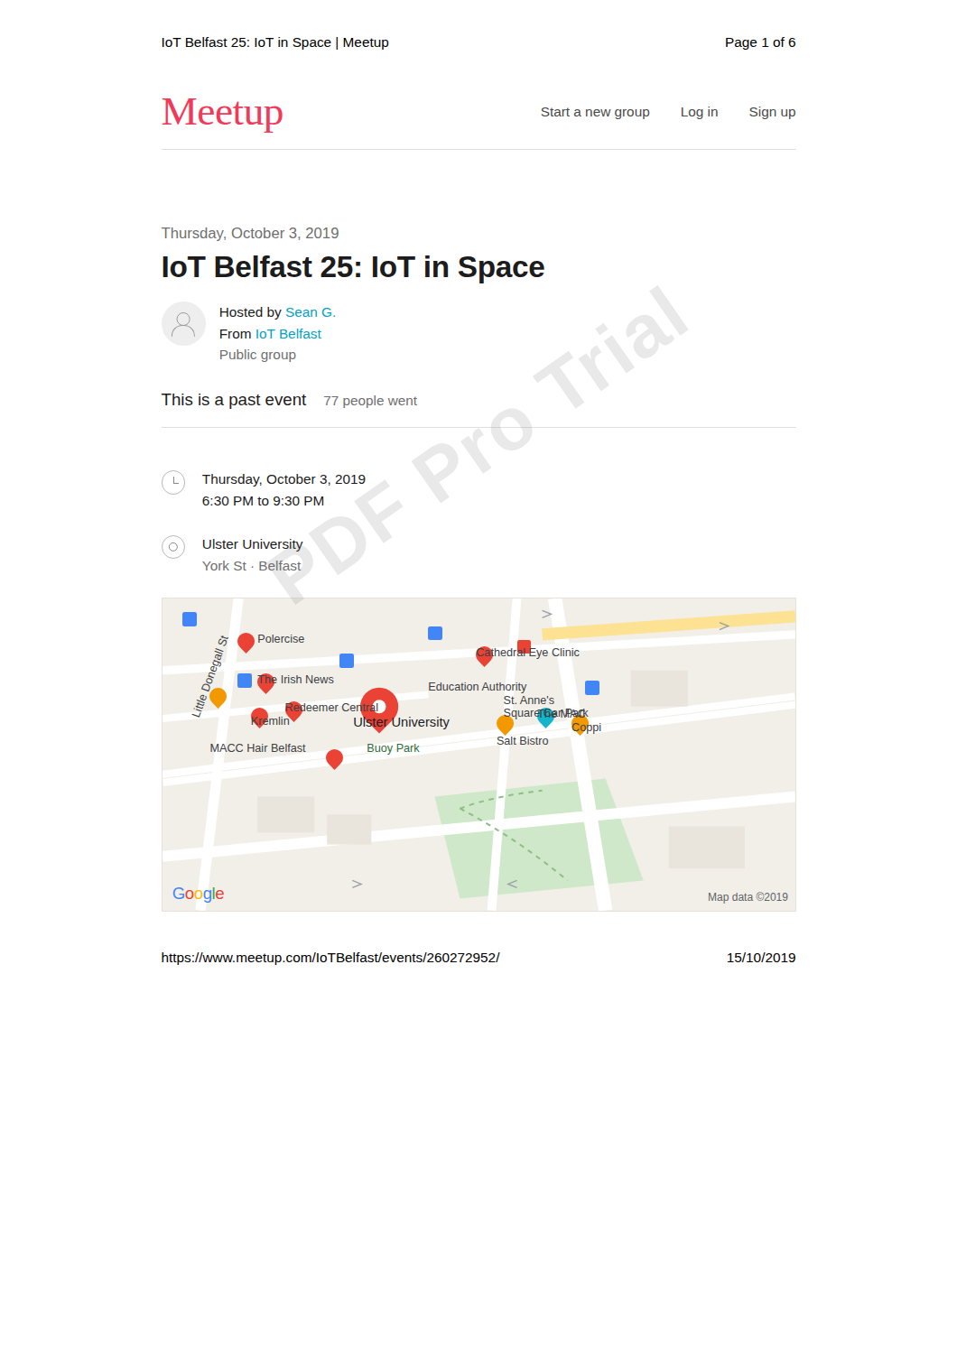IoT Belfast 25: IoT in Space | Meetup
Page 1 of 6
Meetup
Start a new group Log in Sign up
Thursday, October 3, 2019
IoT Belfast 25: IoT in Space
Hosted by Sean G.
From IoT Belfast
Public group
This is a past event
77 people went
Thursday, October 3, 2019
6:30 PM to 9:30 PM
Ulster University
York St · Belfast
Polercise
The Irish News
Redeemer Central
Kremlin
Cathedral Eye Clinic
Education Authority
St. Anne's
Square Car Park
The MAC
Coppi
Salt Bistro
Ulster University
Buoy Park
MACC Hair Belfast
Little Donegall St
Google
Map data ©2019
PDF Pro Trial
https://www.meetup.com/IoTBelfast/events/260272952/
15/10/2019